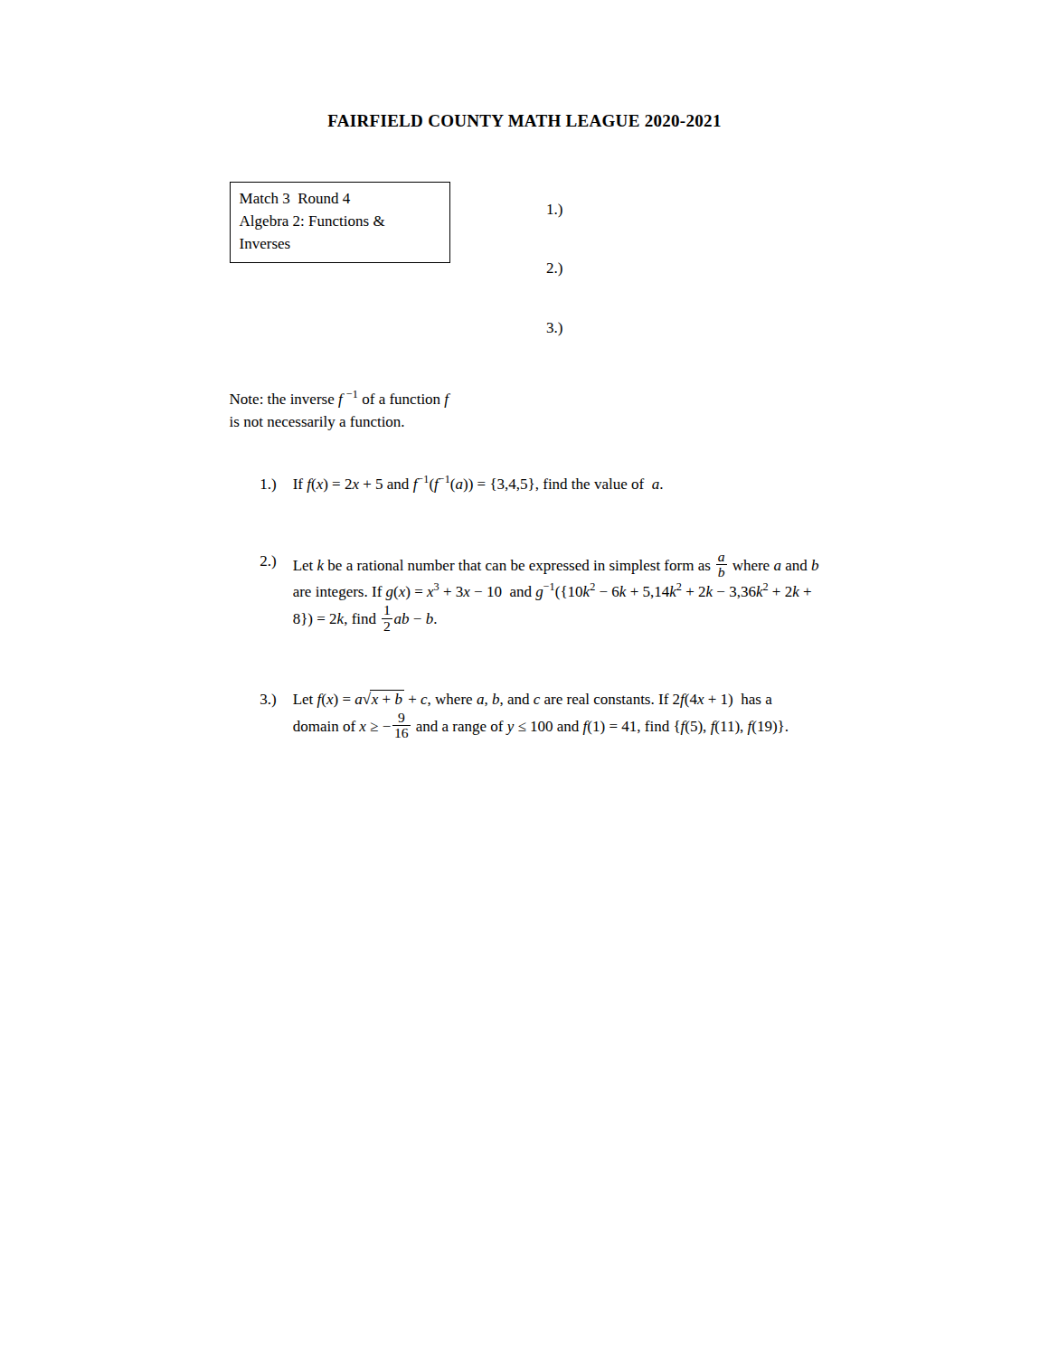FAIRFIELD COUNTY MATH LEAGUE 2020-2021
Match 3 Round 4
Algebra 2: Functions &
Inverses
1.)
2.)
3.)
Note: the inverse f −1 of a function f
is not necessarily a function.
1.) If f(x) = 2x + 5 and f−1(f−1(a)) = {3,4,5}, find the value of a.
2.) Let k be a rational number that can be expressed in simplest form as ab where a and b are integers. If g(x) = x3 + 3x − 10 and g−1({10k2 − 6k + 5,14k2 + 2k − 3,36k2 + 2k + 8}) = 2k, find 12 ab − b.
3.) Let f(x) = a√x + b + c, where a, b, and c are real constants. If 2f(4x + 1) has a domain of x ≥ −916 and a range of y ≤ 100 and f(1) = 41, find {f(5), f(11), f(19)}.